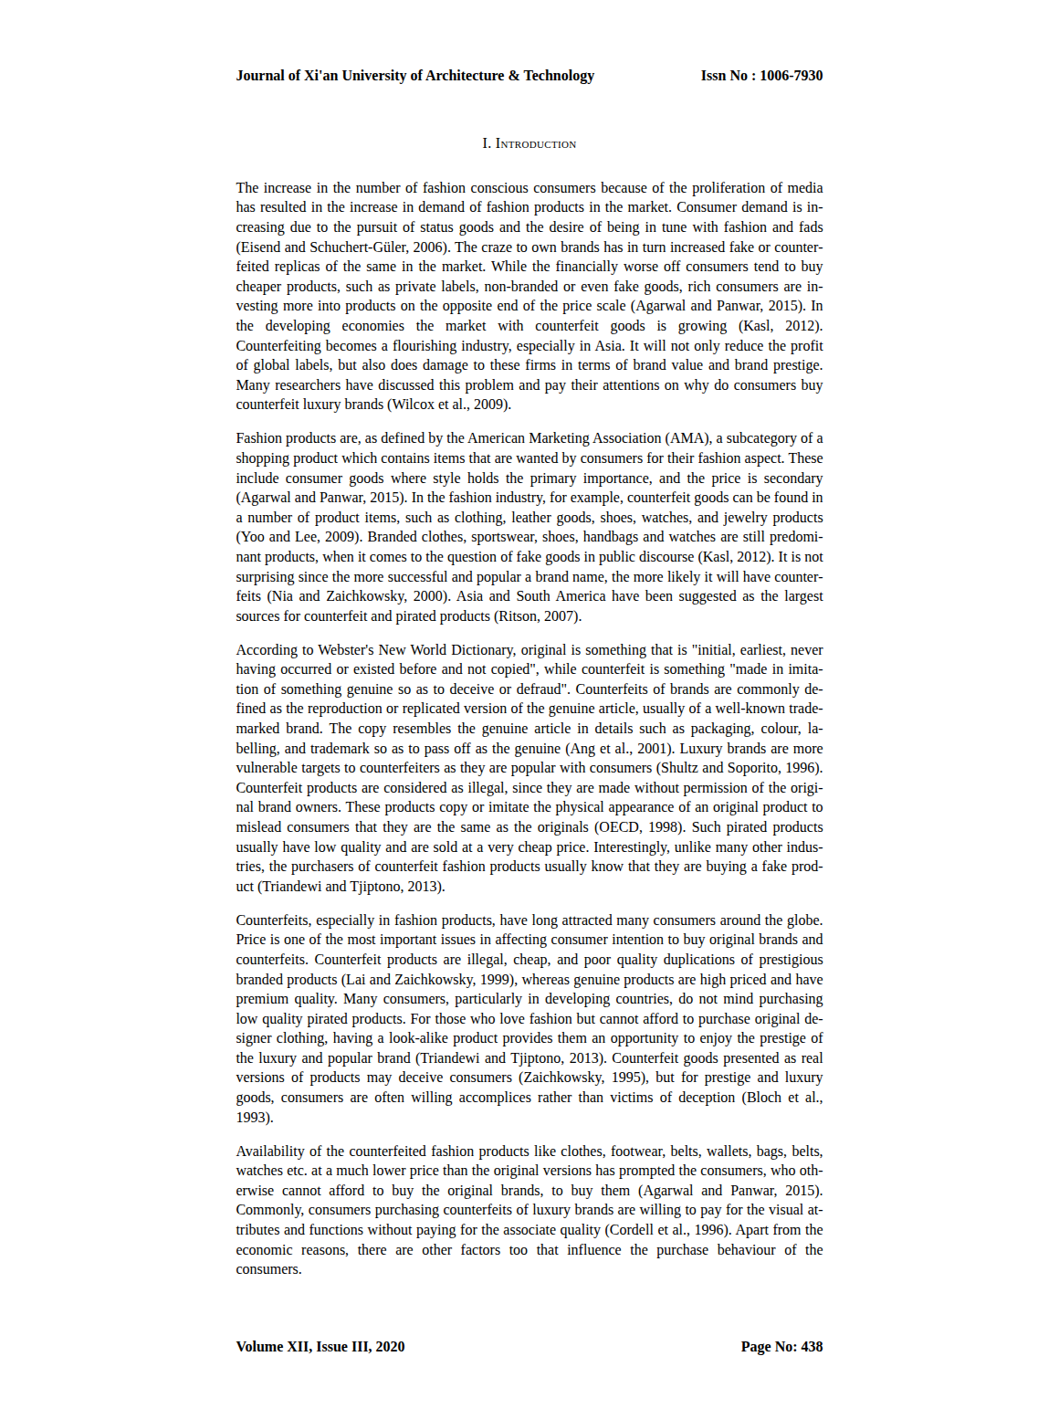Journal of Xi'an University of Architecture & Technology
Issn No : 1006-7930
I. Introduction
The increase in the number of fashion conscious consumers because of the proliferation of media has resulted in the increase in demand of fashion products in the market. Consumer demand is increasing due to the pursuit of status goods and the desire of being in tune with fashion and fads (Eisend and Schuchert-Güler, 2006). The craze to own brands has in turn increased fake or counterfeited replicas of the same in the market. While the financially worse off consumers tend to buy cheaper products, such as private labels, non-branded or even fake goods, rich consumers are investing more into products on the opposite end of the price scale (Agarwal and Panwar, 2015). In the developing economies the market with counterfeit goods is growing (Kasl, 2012). Counterfeiting becomes a flourishing industry, especially in Asia. It will not only reduce the profit of global labels, but also does damage to these firms in terms of brand value and brand prestige. Many researchers have discussed this problem and pay their attentions on why do consumers buy counterfeit luxury brands (Wilcox et al., 2009).
Fashion products are, as defined by the American Marketing Association (AMA), a subcategory of a shopping product which contains items that are wanted by consumers for their fashion aspect. These include consumer goods where style holds the primary importance, and the price is secondary (Agarwal and Panwar, 2015). In the fashion industry, for example, counterfeit goods can be found in a number of product items, such as clothing, leather goods, shoes, watches, and jewelry products (Yoo and Lee, 2009). Branded clothes, sportswear, shoes, handbags and watches are still predominant products, when it comes to the question of fake goods in public discourse (Kasl, 2012). It is not surprising since the more successful and popular a brand name, the more likely it will have counterfeits (Nia and Zaichkowsky, 2000). Asia and South America have been suggested as the largest sources for counterfeit and pirated products (Ritson, 2007).
According to Webster's New World Dictionary, original is something that is "initial, earliest, never having occurred or existed before and not copied", while counterfeit is something "made in imitation of something genuine so as to deceive or defraud". Counterfeits of brands are commonly defined as the reproduction or replicated version of the genuine article, usually of a well-known trademarked brand. The copy resembles the genuine article in details such as packaging, colour, labelling, and trademark so as to pass off as the genuine (Ang et al., 2001). Luxury brands are more vulnerable targets to counterfeiters as they are popular with consumers (Shultz and Soporito, 1996). Counterfeit products are considered as illegal, since they are made without permission of the original brand owners. These products copy or imitate the physical appearance of an original product to mislead consumers that they are the same as the originals (OECD, 1998). Such pirated products usually have low quality and are sold at a very cheap price. Interestingly, unlike many other industries, the purchasers of counterfeit fashion products usually know that they are buying a fake product (Triandewi and Tjiptono, 2013).
Counterfeits, especially in fashion products, have long attracted many consumers around the globe. Price is one of the most important issues in affecting consumer intention to buy original brands and counterfeits. Counterfeit products are illegal, cheap, and poor quality duplications of prestigious branded products (Lai and Zaichkowsky, 1999), whereas genuine products are high priced and have premium quality. Many consumers, particularly in developing countries, do not mind purchasing low quality pirated products. For those who love fashion but cannot afford to purchase original designer clothing, having a look-alike product provides them an opportunity to enjoy the prestige of the luxury and popular brand (Triandewi and Tjiptono, 2013). Counterfeit goods presented as real versions of products may deceive consumers (Zaichkowsky, 1995), but for prestige and luxury goods, consumers are often willing accomplices rather than victims of deception (Bloch et al., 1993).
Availability of the counterfeited fashion products like clothes, footwear, belts, wallets, bags, belts, watches etc. at a much lower price than the original versions has prompted the consumers, who otherwise cannot afford to buy the original brands, to buy them (Agarwal and Panwar, 2015). Commonly, consumers purchasing counterfeits of luxury brands are willing to pay for the visual attributes and functions without paying for the associate quality (Cordell et al., 1996). Apart from the economic reasons, there are other factors too that influence the purchase behaviour of the consumers.
Volume XII, Issue III, 2020
Page No: 438